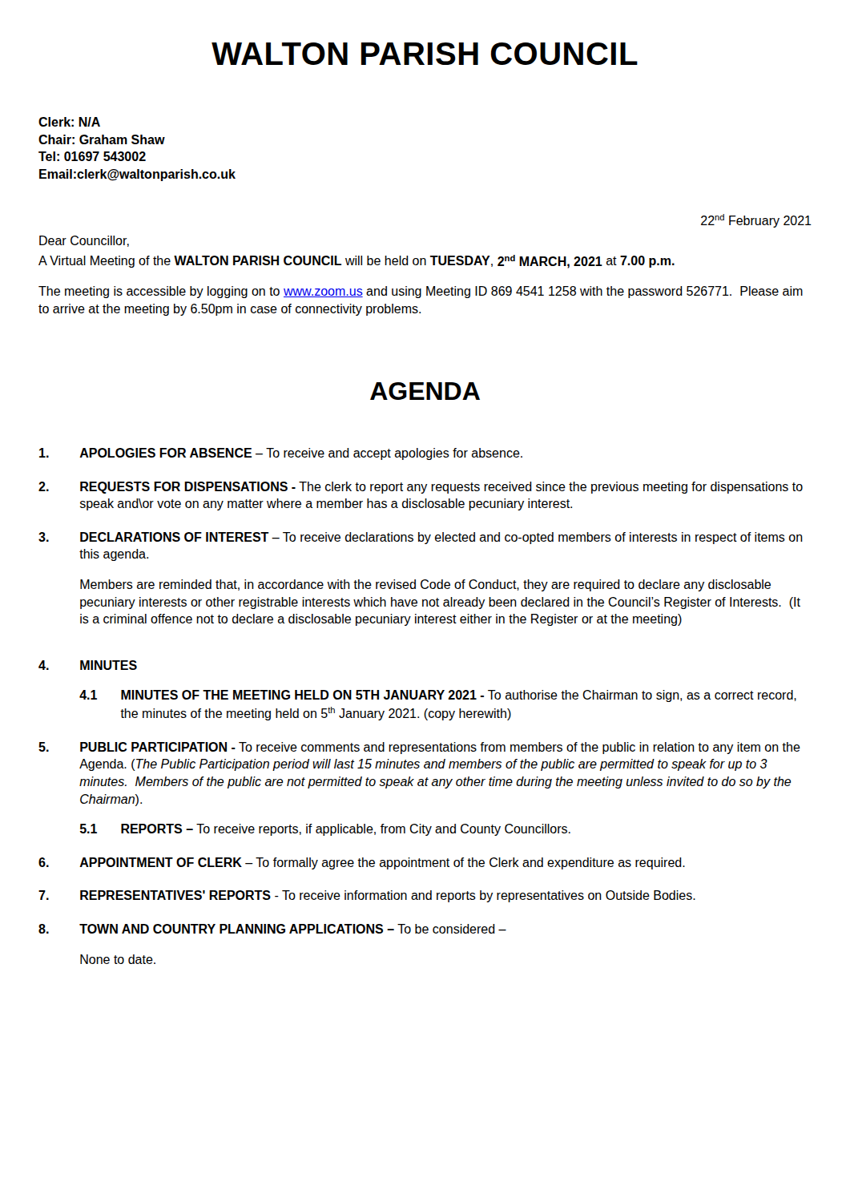WALTON PARISH COUNCIL
Clerk: N/A
Chair: Graham Shaw
Tel: 01697 543002
Email:clerk@waltonparish.co.uk
22nd February 2021
Dear Councillor,
A Virtual Meeting of the WALTON PARISH COUNCIL will be held on TUESDAY, 2nd MARCH, 2021 at 7.00 p.m.
The meeting is accessible by logging on to www.zoom.us and using Meeting ID 869 4541 1258 with the password 526771. Please aim to arrive at the meeting by 6.50pm in case of connectivity problems.
AGENDA
1. APOLOGIES FOR ABSENCE – To receive and accept apologies for absence.
2. REQUESTS FOR DISPENSATIONS - The clerk to report any requests received since the previous meeting for dispensations to speak and\or vote on any matter where a member has a disclosable pecuniary interest.
3. DECLARATIONS OF INTEREST – To receive declarations by elected and co-opted members of interests in respect of items on this agenda.
Members are reminded that, in accordance with the revised Code of Conduct, they are required to declare any disclosable pecuniary interests or other registrable interests which have not already been declared in the Council’s Register of Interests. (It is a criminal offence not to declare a disclosable pecuniary interest either in the Register or at the meeting)
4. MINUTES
4.1 MINUTES OF THE MEETING HELD ON 5TH JANUARY 2021 - To authorise the Chairman to sign, as a correct record, the minutes of the meeting held on 5th January 2021. (copy herewith)
5. PUBLIC PARTICIPATION - To receive comments and representations from members of the public in relation to any item on the Agenda. (The Public Participation period will last 15 minutes and members of the public are permitted to speak for up to 3 minutes. Members of the public are not permitted to speak at any other time during the meeting unless invited to do so by the Chairman).
5.1 REPORTS – To receive reports, if applicable, from City and County Councillors.
6. APPOINTMENT OF CLERK – To formally agree the appointment of the Clerk and expenditure as required.
7. REPRESENTATIVES' REPORTS - To receive information and reports by representatives on Outside Bodies.
8. TOWN AND COUNTRY PLANNING APPLICATIONS – To be considered –
None to date.